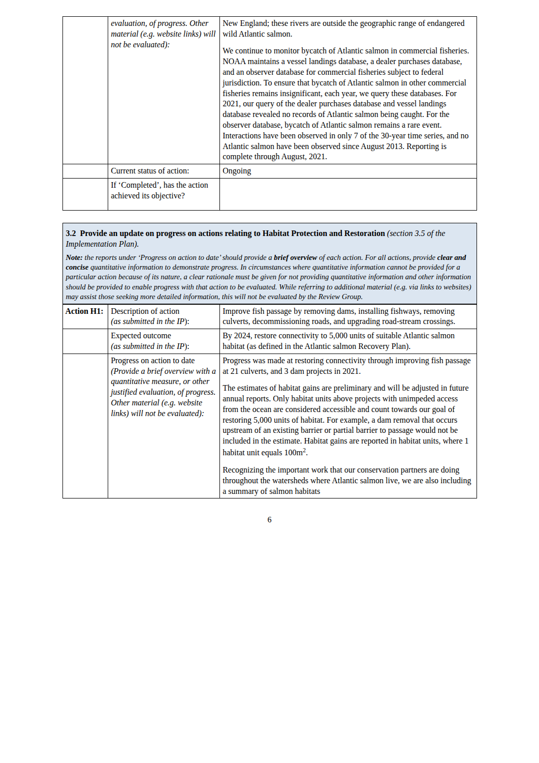| | evaluation, of progress. Other material (e.g. website links) will not be evaluated): | New England; these rivers are outside the geographic range of endangered wild Atlantic salmon. We continue to monitor bycatch of Atlantic salmon in commercial fisheries. NOAA maintains a vessel landings database, a dealer purchases database, and an observer database for commercial fisheries subject to federal jurisdiction. To ensure that bycatch of Atlantic salmon in other commercial fisheries remains insignificant, each year, we query these databases. For 2021, our query of the dealer purchases database and vessel landings database revealed no records of Atlantic salmon being caught. For the observer database, bycatch of Atlantic salmon remains a rare event. Interactions have been observed in only 7 of the 30-year time series, and no Atlantic salmon have been observed since August 2013. Reporting is complete through August, 2021. |
| | Current status of action: | Ongoing |
| | If ‘Completed’, has the action achieved its objective? | |
3.2 Provide an update on progress on actions relating to Habitat Protection and Restoration (section 3.5 of the Implementation Plan).
Note: the reports under ‘Progress on action to date’ should provide a brief overview of each action. For all actions, provide clear and concise quantitative information to demonstrate progress. In circumstances where quantitative information cannot be provided for a particular action because of its nature, a clear rationale must be given for not providing quantitative information and other information should be provided to enable progress with that action to be evaluated. While referring to additional material (e.g. via links to websites) may assist those seeking more detailed information, this will not be evaluated by the Review Group.
| Action H1: | Description of action (as submitted in the IP ): | Improve fish passage by removing dams, installing fishways, removing culverts, decommissioning roads, and upgrading road-stream crossings. |
| | Expected outcome (as submitted in the IP ): | By 2024, restore connectivity to 5,000 units of suitable Atlantic salmon habitat (as defined in the Atlantic salmon Recovery Plan). |
| | Progress on action to date (Provide a brief overview with a quantitative measure, or other justified evaluation, of progress. Other material (e.g. website links) will not be evaluated): | Progress was made at restoring connectivity through improving fish passage at 21 culverts, and 3 dam projects in 2021. The estimates of habitat gains are preliminary and will be adjusted in future annual reports. Only habitat units above projects with unimpeded access from the ocean are considered accessible and count towards our goal of restoring 5,000 units of habitat. For example, a dam removal that occurs upstream of an existing barrier or partial barrier to passage would not be included in the estimate. Habitat gains are reported in habitat units, where 1 habitat unit equals 100m 2 . Recognizing the important work that our conservation partners are doing throughout the watersheds where Atlantic salmon live, we are also including a summary of salmon habitats |
6